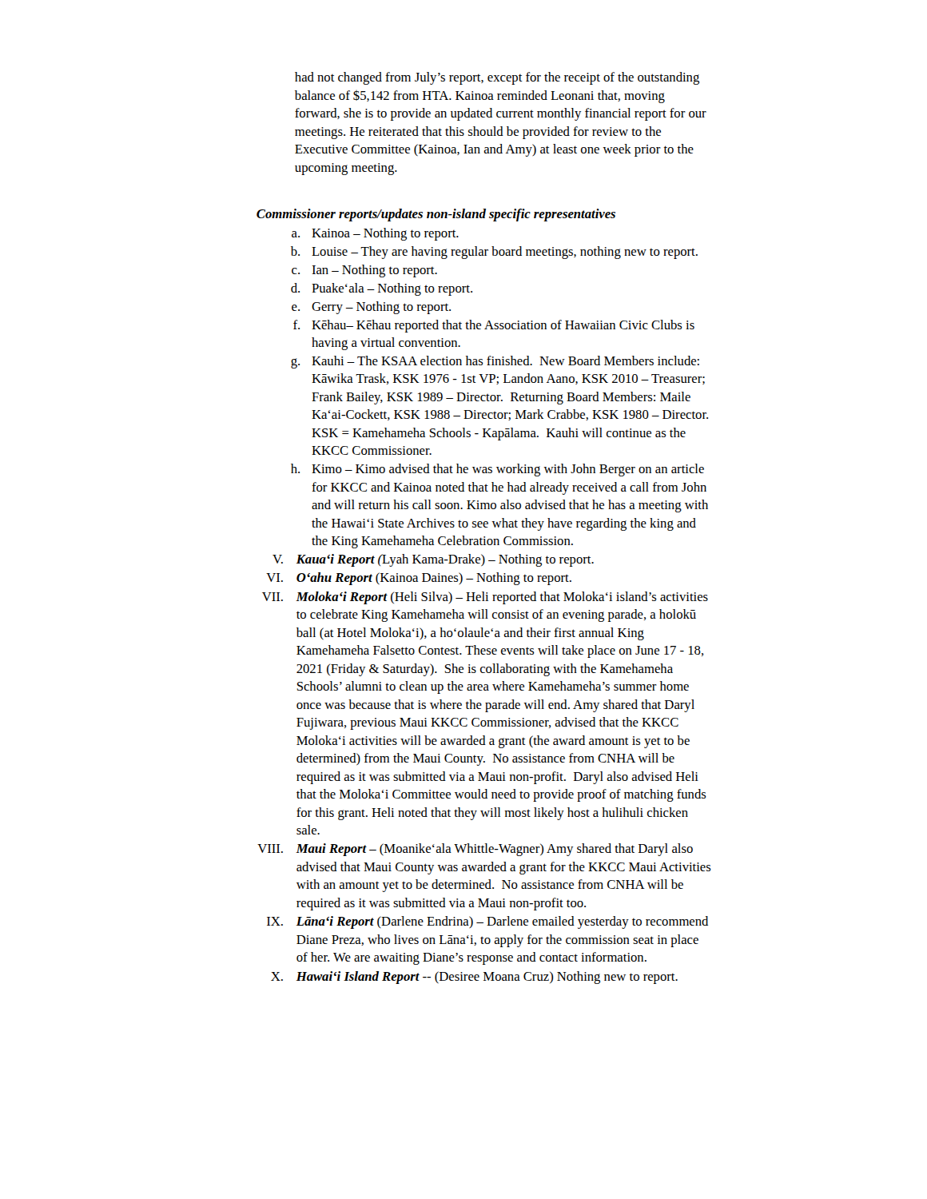had not changed from July’s report, except for the receipt of the outstanding balance of $5,142 from HTA. Kainoa reminded Leonani that, moving forward, she is to provide an updated current monthly financial report for our meetings. He reiterated that this should be provided for review to the Executive Committee (Kainoa, Ian and Amy) at least one week prior to the upcoming meeting.
Commissioner reports/updates non-island specific representatives
Kainoa – Nothing to report.
Louise – They are having regular board meetings, nothing new to report.
Ian – Nothing to report.
Puake‘ala – Nothing to report.
Gerry – Nothing to report.
Kēhau– Kēhau reported that the Association of Hawaiian Civic Clubs is having a virtual convention.
Kauhi – The KSAA election has finished. New Board Members include: Kāwika Trask, KSK 1976 - 1st VP; Landon Aano, KSK 2010 – Treasurer; Frank Bailey, KSK 1989 – Director. Returning Board Members: Maile Ka‘ai-Cockett, KSK 1988 – Director; Mark Crabbe, KSK 1980 – Director. KSK = Kamehameha Schools - Kapālama. Kauhi will continue as the KKCC Commissioner.
Kimo – Kimo advised that he was working with John Berger on an article for KKCC and Kainoa noted that he had already received a call from John and will return his call soon. Kimo also advised that he has a meeting with the Hawai‘i State Archives to see what they have regarding the king and the King Kamehameha Celebration Commission.
Kaua‘i Report (Lyah Kama-Drake) – Nothing to report.
O‘ahu Report (Kainoa Daines) – Nothing to report.
Moloka‘i Report (Heli Silva) – Heli reported that Moloka‘i island’s activities to celebrate King Kamehameha will consist of an evening parade, a holokū ball (at Hotel Moloka‘i), a ho‘olaule‘a and their first annual King Kamehameha Falsetto Contest. These events will take place on June 17 - 18, 2021 (Friday & Saturday). She is collaborating with the Kamehameha Schools’ alumni to clean up the area where Kamehameha’s summer home once was because that is where the parade will end. Amy shared that Daryl Fujiwara, previous Maui KKCC Commissioner, advised that the KKCC Moloka‘i activities will be awarded a grant (the award amount is yet to be determined) from the Maui County. No assistance from CNHA will be required as it was submitted via a Maui non-profit. Daryl also advised Heli that the Moloka‘i Committee would need to provide proof of matching funds for this grant. Heli noted that they will most likely host a hulihuli chicken sale.
Maui Report – (Moanike‘ala Whittle-Wagner) Amy shared that Daryl also advised that Maui County was awarded a grant for the KKCC Maui Activities with an amount yet to be determined. No assistance from CNHA will be required as it was submitted via a Maui non-profit too.
Lāna‘i Report (Darlene Endrina) – Darlene emailed yesterday to recommend Diane Preza, who lives on Lāna‘i, to apply for the commission seat in place of her. We are awaiting Diane’s response and contact information.
Hawai‘i Island Report -- (Desiree Moana Cruz) Nothing new to report.